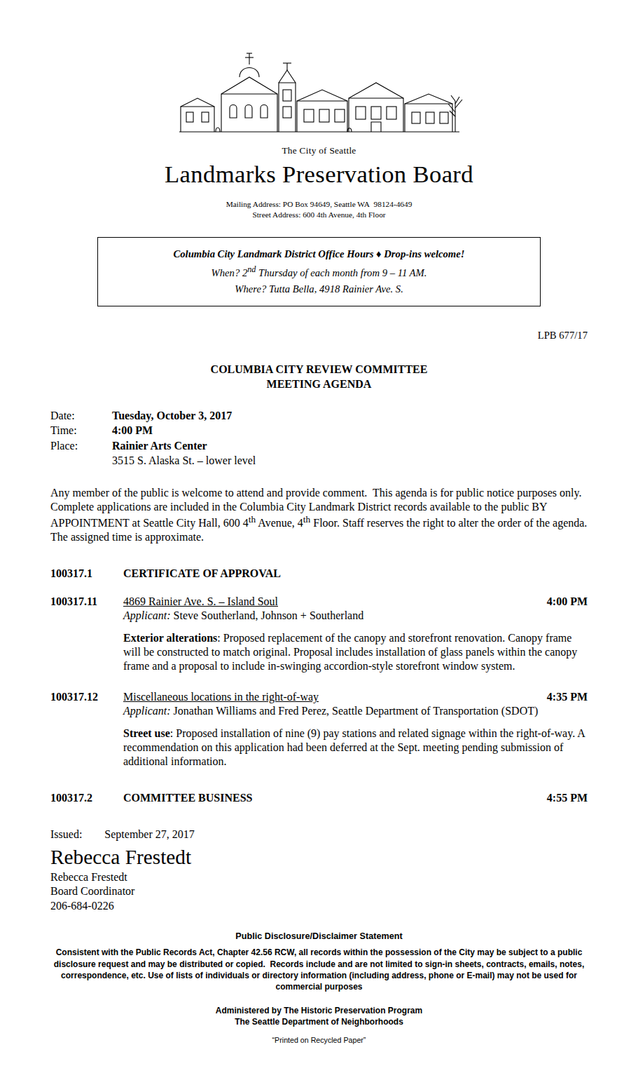The City of Seattle
Landmarks Preservation Board
Mailing Address: PO Box 94649, Seattle WA 98124-4649
Street Address: 600 4th Avenue, 4th Floor
Columbia City Landmark District Office Hours ♦ Drop-ins welcome!
When? 2nd Thursday of each month from 9 – 11 AM.
Where? Tutta Bella, 4918 Rainier Ave. S.
LPB 677/17
Columbia City Review Committee
Meeting Agenda
| Date: | Tuesday, October 3, 2017 |
| Time: | 4:00 PM |
| Place: | Rainier Arts Center |
| | 3515 S. Alaska St. – lower level |
Any member of the public is welcome to attend and provide comment. This agenda is for public notice purposes only. Complete applications are included in the Columbia City Landmark District records available to the public BY APPOINTMENT at Seattle City Hall, 600 4th Avenue, 4th Floor. Staff reserves the right to alter the order of the agenda. The assigned time is approximate.
100317.1 CERTIFICATE OF APPROVAL
100317.11 4869 Rainier Ave. S. – Island Soul 4:00 PM
Applicant: Steve Southerland, Johnson + Southerland
Exterior alterations: Proposed replacement of the canopy and storefront renovation. Canopy frame will be constructed to match original. Proposal includes installation of glass panels within the canopy frame and a proposal to include in-swinging accordion-style storefront window system.
100317.12 Miscellaneous locations in the right-of-way 4:35 PM
Applicant: Jonathan Williams and Fred Perez, Seattle Department of Transportation (SDOT)
Street use: Proposed installation of nine (9) pay stations and related signage within the right-of-way. A recommendation on this application had been deferred at the Sept. meeting pending submission of additional information.
100317.2 COMMITTEE BUSINESS 4:55 PM
Issued: September 27, 2017
Rebecca Frestedt
Rebecca Frestedt
Board Coordinator
206-684-0226
Public Disclosure/Disclaimer Statement
Consistent with the Public Records Act, Chapter 42.56 RCW, all records within the possession of the City may be subject to a public disclosure request and may be distributed or copied. Records include and are not limited to sign-in sheets, contracts, emails, notes, correspondence, etc. Use of lists of individuals or directory information (including address, phone or E-mail) may not be used for commercial purposes
Administered by The Historic Preservation Program
The Seattle Department of Neighborhoods
“Printed on Recycled Paper”